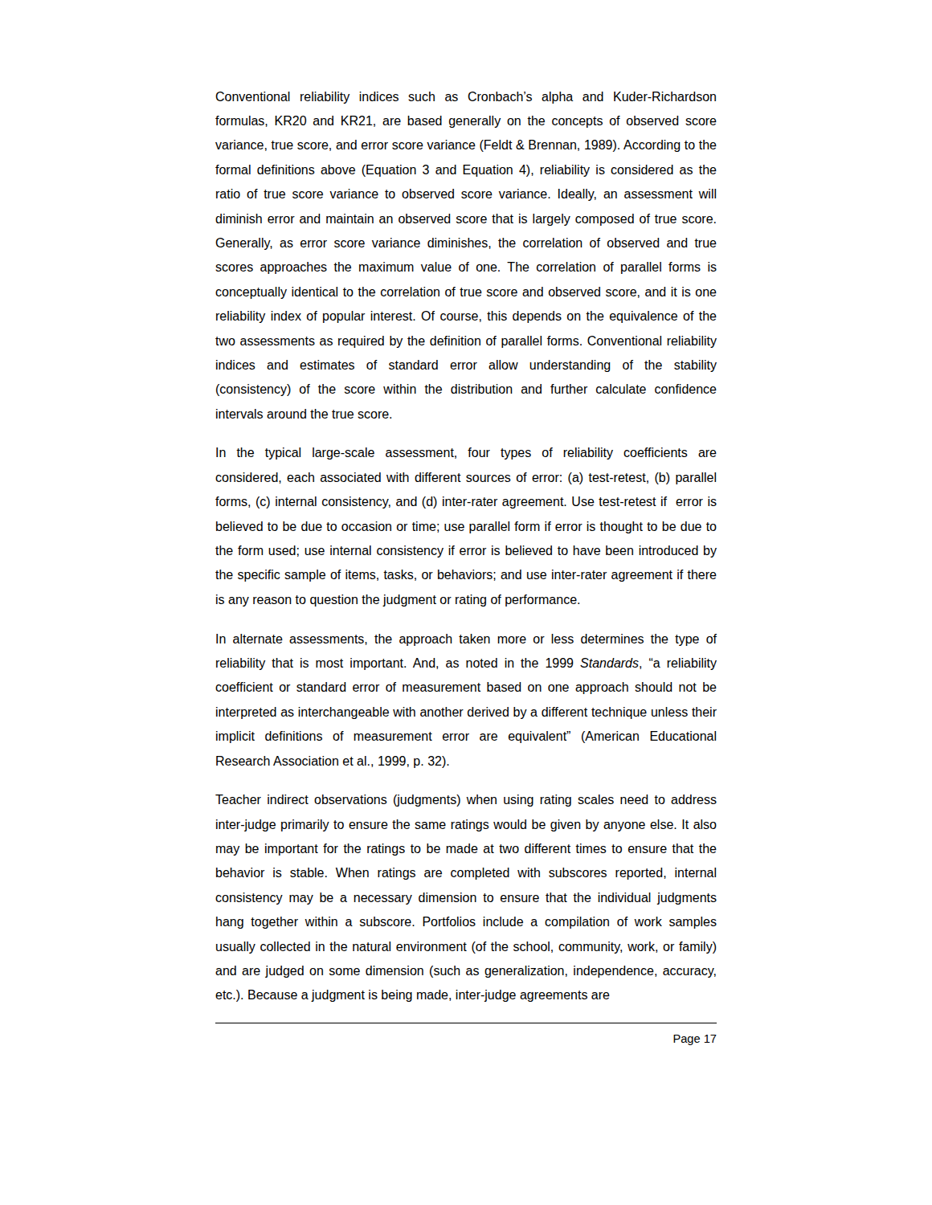Conventional reliability indices such as Cronbach’s alpha and Kuder-Richardson formulas, KR20 and KR21, are based generally on the concepts of observed score variance, true score, and error score variance (Feldt & Brennan, 1989). According to the formal definitions above (Equation 3 and Equation 4), reliability is considered as the ratio of true score variance to observed score variance. Ideally, an assessment will diminish error and maintain an observed score that is largely composed of true score. Generally, as error score variance diminishes, the correlation of observed and true scores approaches the maximum value of one. The correlation of parallel forms is conceptually identical to the correlation of true score and observed score, and it is one reliability index of popular interest. Of course, this depends on the equivalence of the two assessments as required by the definition of parallel forms. Conventional reliability indices and estimates of standard error allow understanding of the stability (consistency) of the score within the distribution and further calculate confidence intervals around the true score.
In the typical large-scale assessment, four types of reliability coefficients are considered, each associated with different sources of error: (a) test-retest, (b) parallel forms, (c) internal consistency, and (d) inter-rater agreement. Use test-retest if error is believed to be due to occasion or time; use parallel form if error is thought to be due to the form used; use internal consistency if error is believed to have been introduced by the specific sample of items, tasks, or behaviors; and use inter-rater agreement if there is any reason to question the judgment or rating of performance.
In alternate assessments, the approach taken more or less determines the type of reliability that is most important. And, as noted in the 1999 Standards, “a reliability coefficient or standard error of measurement based on one approach should not be interpreted as interchangeable with another derived by a different technique unless their implicit definitions of measurement error are equivalent” (American Educational Research Association et al., 1999, p. 32).
Teacher indirect observations (judgments) when using rating scales need to address inter-judge primarily to ensure the same ratings would be given by anyone else. It also may be important for the ratings to be made at two different times to ensure that the behavior is stable. When ratings are completed with subscores reported, internal consistency may be a necessary dimension to ensure that the individual judgments hang together within a subscore. Portfolios include a compilation of work samples usually collected in the natural environment (of the school, community, work, or family) and are judged on some dimension (such as generalization, independence, accuracy, etc.). Because a judgment is being made, inter-judge agreements are
Page 17